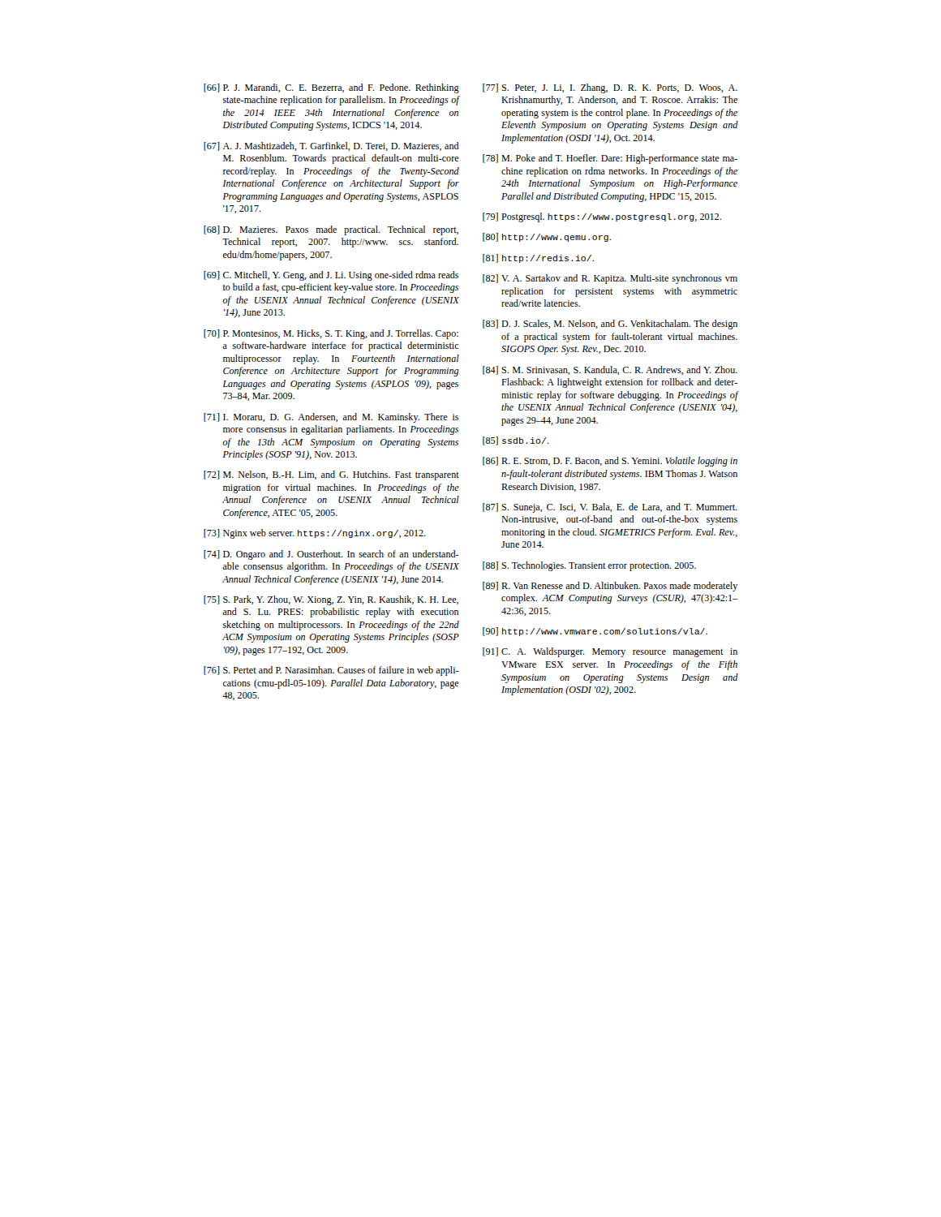[66] P. J. Marandi, C. E. Bezerra, and F. Pedone. Rethinking state-machine replication for parallelism. In Proceedings of the 2014 IEEE 34th International Conference on Distributed Computing Systems, ICDCS '14, 2014.
[67] A. J. Mashtizadeh, T. Garfinkel, D. Terei, D. Mazieres, and M. Rosenblum. Towards practical default-on multi-core record/replay. In Proceedings of the Twenty-Second International Conference on Architectural Support for Programming Languages and Operating Systems, ASPLOS '17, 2017.
[68] D. Mazieres. Paxos made practical. Technical report, Technical report, 2007. http://www. scs. stanford. edu/dm/home/papers, 2007.
[69] C. Mitchell, Y. Geng, and J. Li. Using one-sided rdma reads to build a fast, cpu-efficient key-value store. In Proceedings of the USENIX Annual Technical Conference (USENIX '14), June 2013.
[70] P. Montesinos, M. Hicks, S. T. King, and J. Torrellas. Capo: a software-hardware interface for practical deterministic multiprocessor replay. In Fourteenth International Conference on Architecture Support for Programming Languages and Operating Systems (ASPLOS '09), pages 73–84, Mar. 2009.
[71] I. Moraru, D. G. Andersen, and M. Kaminsky. There is more consensus in egalitarian parliaments. In Proceedings of the 13th ACM Symposium on Operating Systems Principles (SOSP '91), Nov. 2013.
[72] M. Nelson, B.-H. Lim, and G. Hutchins. Fast transparent migration for virtual machines. In Proceedings of the Annual Conference on USENIX Annual Technical Conference, ATEC '05, 2005.
[73] Nginx web server. https://nginx.org/, 2012.
[74] D. Ongaro and J. Ousterhout. In search of an understandable consensus algorithm. In Proceedings of the USENIX Annual Technical Conference (USENIX '14), June 2014.
[75] S. Park, Y. Zhou, W. Xiong, Z. Yin, R. Kaushik, K. H. Lee, and S. Lu. PRES: probabilistic replay with execution sketching on multiprocessors. In Proceedings of the 22nd ACM Symposium on Operating Systems Principles (SOSP '09), pages 177–192, Oct. 2009.
[76] S. Pertet and P. Narasimhan. Causes of failure in web applications (cmu-pdl-05-109). Parallel Data Laboratory, page 48, 2005.
[77] S. Peter, J. Li, I. Zhang, D. R. K. Ports, D. Woos, A. Krishnamurthy, T. Anderson, and T. Roscoe. Arrakis: The operating system is the control plane. In Proceedings of the Eleventh Symposium on Operating Systems Design and Implementation (OSDI '14), Oct. 2014.
[78] M. Poke and T. Hoefler. Dare: High-performance state machine replication on rdma networks. In Proceedings of the 24th International Symposium on High-Performance Parallel and Distributed Computing, HPDC '15, 2015.
[79] Postgresql. https://www.postgresql.org, 2012.
[80] http://www.qemu.org.
[81] http://redis.io/.
[82] V. A. Sartakov and R. Kapitza. Multi-site synchronous vm replication for persistent systems with asymmetric read/write latencies.
[83] D. J. Scales, M. Nelson, and G. Venkitachalam. The design of a practical system for fault-tolerant virtual machines. SIGOPS Oper. Syst. Rev., Dec. 2010.
[84] S. M. Srinivasan, S. Kandula, C. R. Andrews, and Y. Zhou. Flashback: A lightweight extension for rollback and deterministic replay for software debugging. In Proceedings of the USENIX Annual Technical Conference (USENIX '04), pages 29–44, June 2004.
[85] ssdb.io/.
[86] R. E. Strom, D. F. Bacon, and S. Yemini. Volatile logging in n-fault-tolerant distributed systems. IBM Thomas J. Watson Research Division, 1987.
[87] S. Suneja, C. Isci, V. Bala, E. de Lara, and T. Mummert. Non-intrusive, out-of-band and out-of-the-box systems monitoring in the cloud. SIGMETRICS Perform. Eval. Rev., June 2014.
[88] S. Technologies. Transient error protection. 2005.
[89] R. Van Renesse and D. Altinbuken. Paxos made moderately complex. ACM Computing Surveys (CSUR), 47(3):42:1–42:36, 2015.
[90] http://www.vmware.com/solutions/vla/.
[91] C. A. Waldspurger. Memory resource management in VMware ESX server. In Proceedings of the Fifth Symposium on Operating Systems Design and Implementation (OSDI '02), 2002.